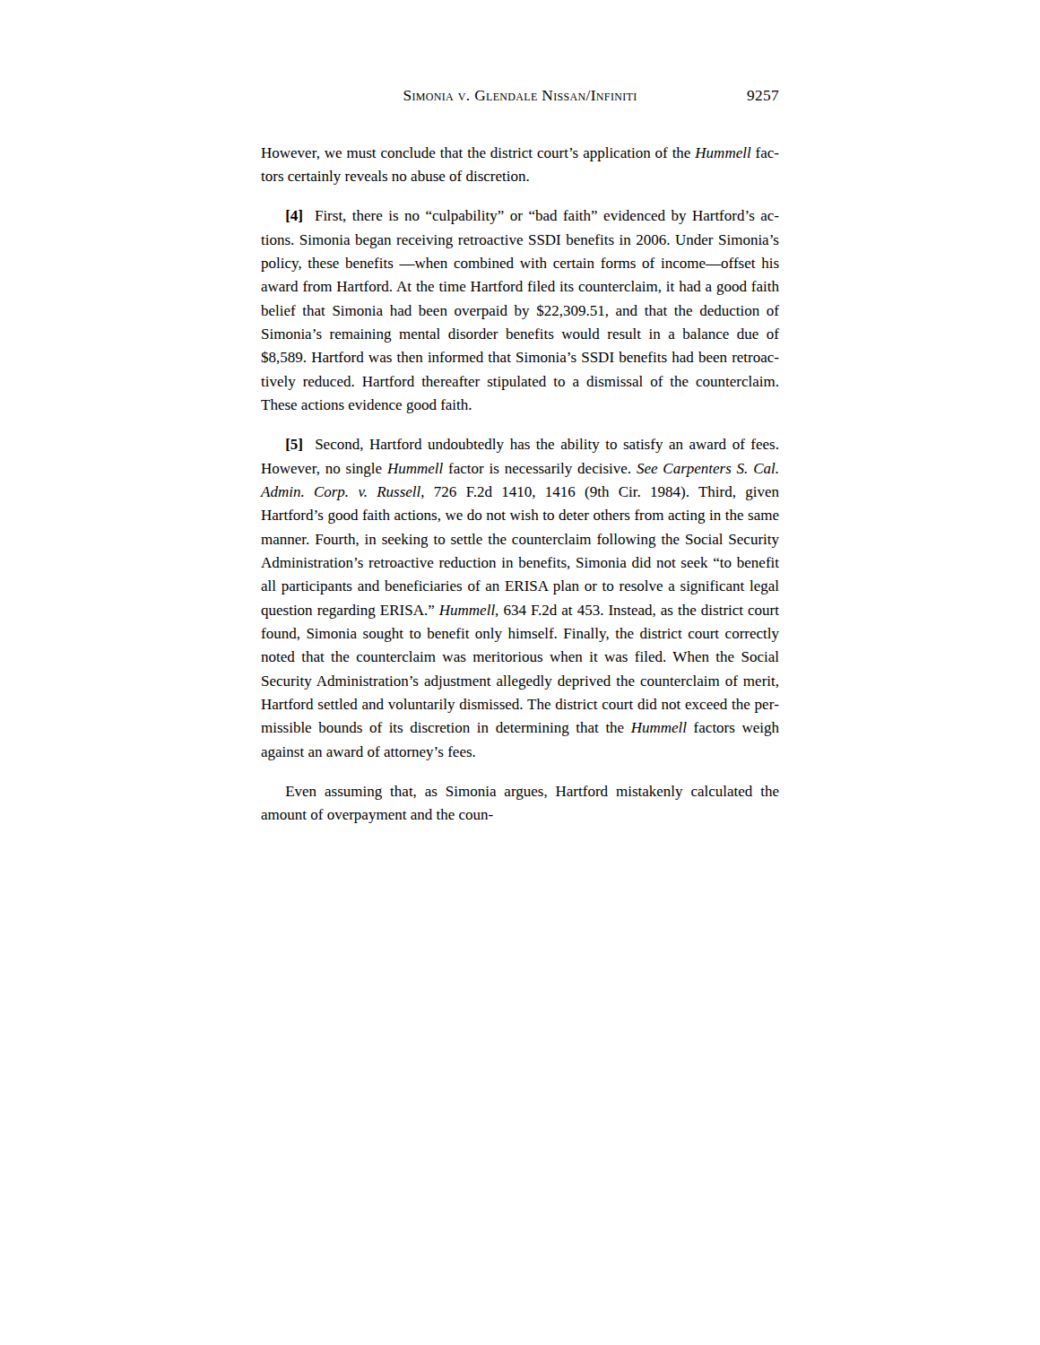Simonia v. Glendale Nissan/Infiniti 9257
However, we must conclude that the district court’s application of the Hummell factors certainly reveals no abuse of discretion.
[4] First, there is no “culpability” or “bad faith” evidenced by Hartford’s actions. Simonia began receiving retroactive SSDI benefits in 2006. Under Simonia’s policy, these benefits —when combined with certain forms of income—offset his award from Hartford. At the time Hartford filed its counterclaim, it had a good faith belief that Simonia had been overpaid by $22,309.51, and that the deduction of Simonia’s remaining mental disorder benefits would result in a balance due of $8,589. Hartford was then informed that Simonia’s SSDI benefits had been retroactively reduced. Hartford thereafter stipulated to a dismissal of the counterclaim. These actions evidence good faith.
[5] Second, Hartford undoubtedly has the ability to satisfy an award of fees. However, no single Hummell factor is necessarily decisive. See Carpenters S. Cal. Admin. Corp. v. Russell, 726 F.2d 1410, 1416 (9th Cir. 1984). Third, given Hartford’s good faith actions, we do not wish to deter others from acting in the same manner. Fourth, in seeking to settle the counterclaim following the Social Security Administration’s retroactive reduction in benefits, Simonia did not seek “to benefit all participants and beneficiaries of an ERISA plan or to resolve a significant legal question regarding ERISA.” Hummell, 634 F.2d at 453. Instead, as the district court found, Simonia sought to benefit only himself. Finally, the district court correctly noted that the counterclaim was meritorious when it was filed. When the Social Security Administration’s adjustment allegedly deprived the counterclaim of merit, Hartford settled and voluntarily dismissed. The district court did not exceed the permissible bounds of its discretion in determining that the Hummell factors weigh against an award of attorney’s fees.
Even assuming that, as Simonia argues, Hartford mistakenly calculated the amount of overpayment and the coun-